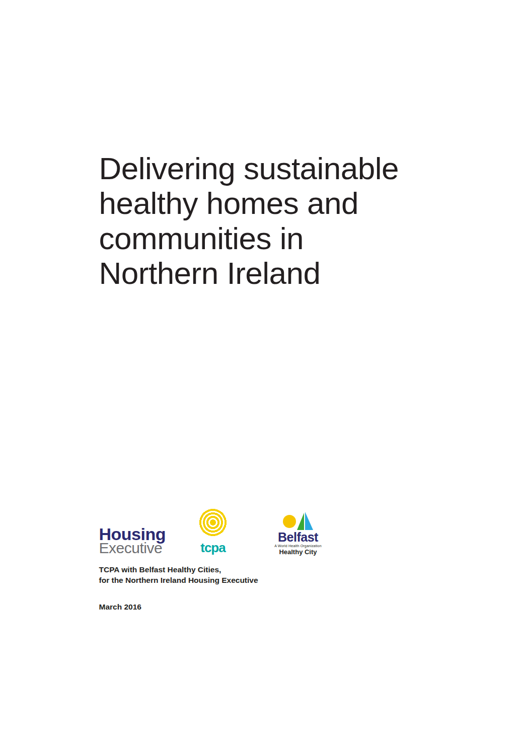Delivering sustainable healthy homes and communities in Northern Ireland
Housing Executive
tcpa
Belfast
A World Health Organization
Healthy City
TCPA with Belfast Healthy Cities,
for the Northern Ireland Housing Executive
March 2016